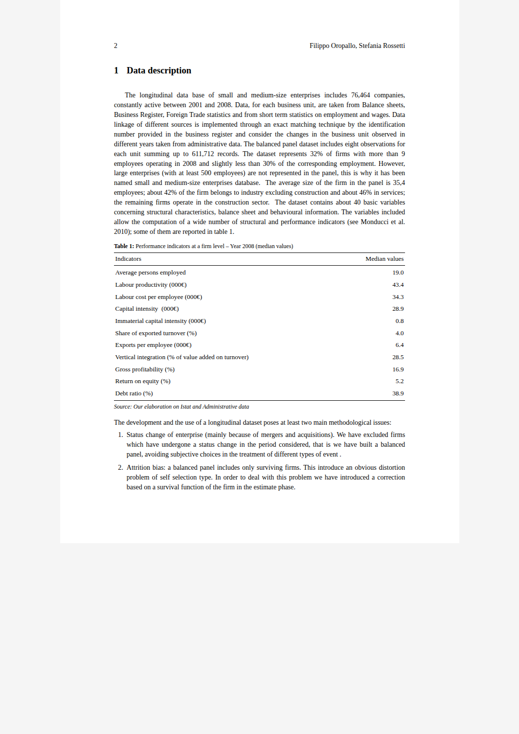2 Filippo Oropallo, Stefania Rossetti
1 Data description
The longitudinal data base of small and medium-size enterprises includes 76,464 companies, constantly active between 2001 and 2008. Data, for each business unit, are taken from Balance sheets, Business Register, Foreign Trade statistics and from short term statistics on employment and wages. Data linkage of different sources is implemented through an exact matching technique by the identification number provided in the business register and consider the changes in the business unit observed in different years taken from administrative data. The balanced panel dataset includes eight observations for each unit summing up to 611,712 records. The dataset represents 32% of firms with more than 9 employees operating in 2008 and slightly less than 30% of the corresponding employment. However, large enterprises (with at least 500 employees) are not represented in the panel, this is why it has been named small and medium-size enterprises database. The average size of the firm in the panel is 35,4 employees; about 42% of the firm belongs to industry excluding construction and about 46% in services; the remaining firms operate in the construction sector. The dataset contains about 40 basic variables concerning structural characteristics, balance sheet and behavioural information. The variables included allow the computation of a wide number of structural and performance indicators (see Monducci et al. 2010); some of them are reported in table 1.
Table 1: Performance indicators at a firm level – Year 2008 (median values)
| Indicators | Median values |
| --- | --- |
| Average persons employed | 19.0 |
| Labour productivity (000€) | 43.4 |
| Labour cost per employee (000€) | 34.3 |
| Capital intensity (000€) | 28.9 |
| Immaterial capital intensity (000€) | 0.8 |
| Share of exported turnover (%) | 4.0 |
| Exports per employee (000€) | 6.4 |
| Vertical integration (% of value added on turnover) | 28.5 |
| Gross profitability (%) | 16.9 |
| Return on equity (%) | 5.2 |
| Debt ratio (%) | 38.9 |
Source: Our elaboration on Istat and Administrative data
The development and the use of a longitudinal dataset poses at least two main methodological issues:
Status change of enterprise (mainly because of mergers and acquisitions). We have excluded firms which have undergone a status change in the period considered, that is we have built a balanced panel, avoiding subjective choices in the treatment of different types of event .
Attrition bias: a balanced panel includes only surviving firms. This introduce an obvious distortion problem of self selection type. In order to deal with this problem we have introduced a correction based on a survival function of the firm in the estimate phase.